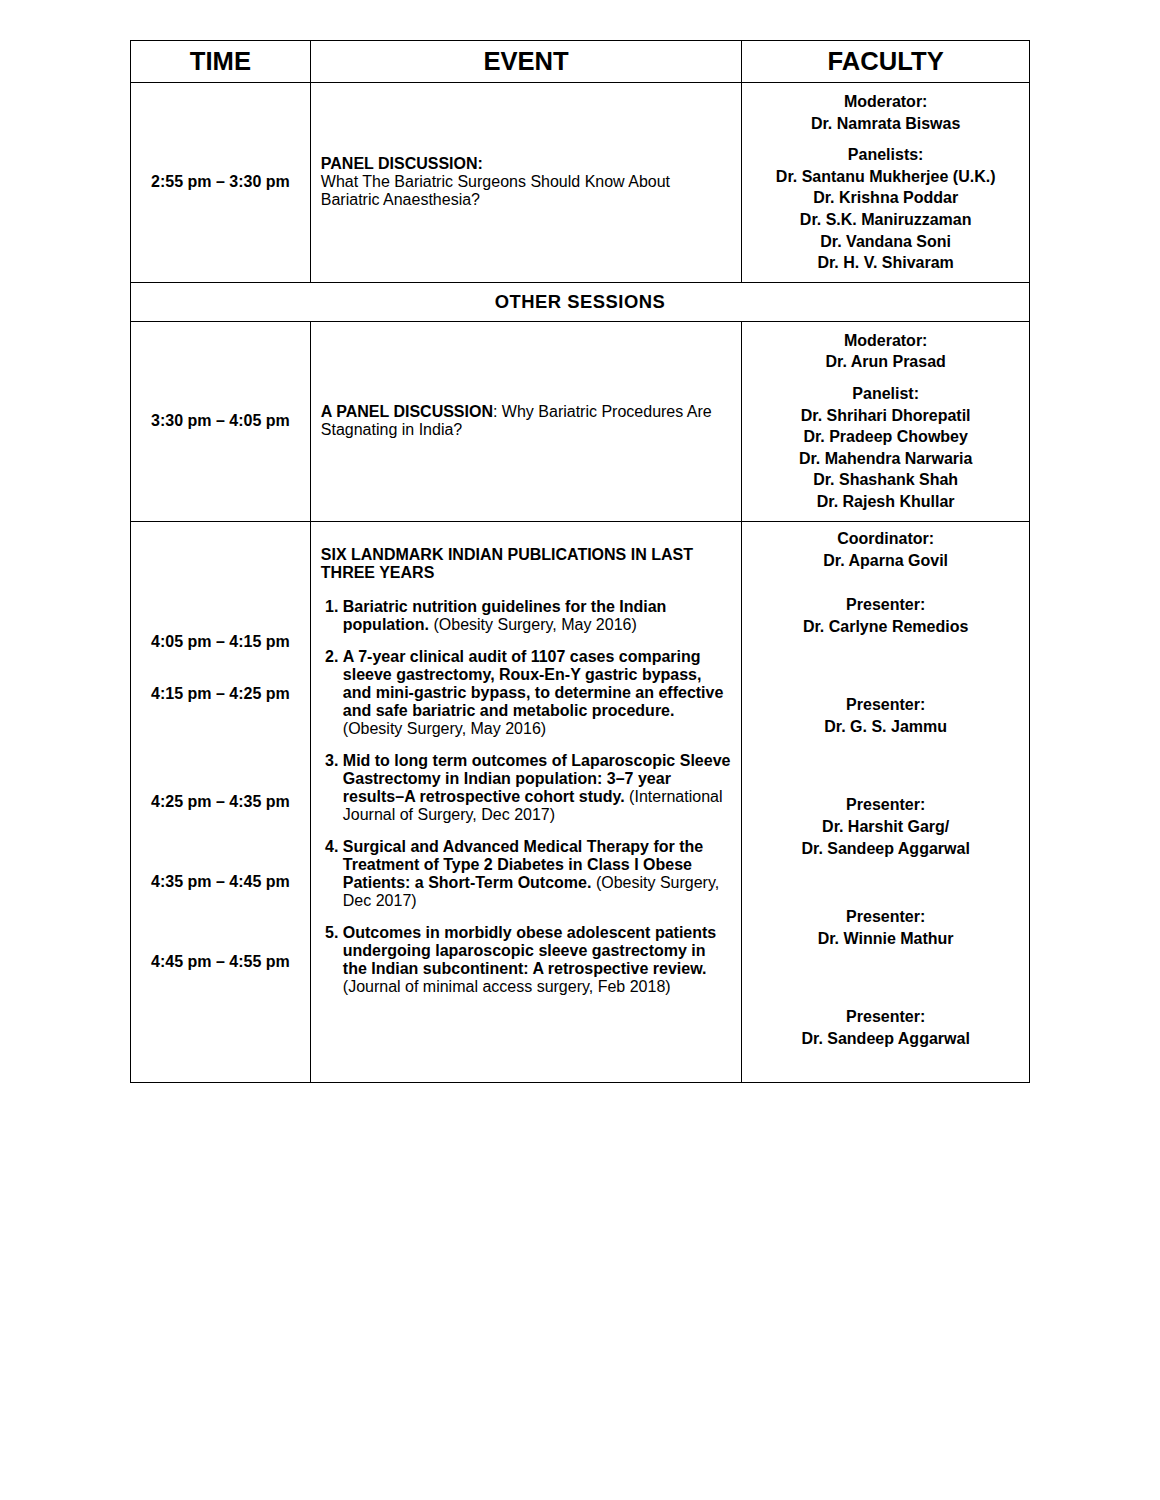| TIME | EVENT | FACULTY |
| --- | --- | --- |
| 2:55 pm – 3:30 pm | PANEL DISCUSSION: What The Bariatric Surgeons Should Know About Bariatric Anaesthesia? | Moderator: Dr. Namrata Biswas Panelists: Dr. Santanu Mukherjee (U.K.) Dr. Krishna Poddar Dr. S.K. Maniruzzaman Dr. Vandana Soni Dr. H. V. Shivaram |
| OTHER SESSIONS |
| 3:30 pm – 4:05 pm | A PANEL DISCUSSION : Why Bariatric Procedures Are Stagnating in India? | Moderator: Dr. Arun Prasad Panelist: Dr. Shrihari Dhorepatil Dr. Pradeep Chowbey Dr. Mahendra Narwaria Dr. Shashank Shah Dr. Rajesh Khullar |
| 4:05 pm – 4:15 pm 4:15 pm – 4:25 pm 4:25 pm – 4:35 pm 4:35 pm – 4:45 pm 4:45 pm – 4:55 pm | SIX LANDMARK INDIAN PUBLICATIONS IN LAST THREE YEARS Bariatric nutrition guidelines for the Indian population. (Obesity Surgery, May 2016) A 7-year clinical audit of 1107 cases comparing sleeve gastrectomy, Roux-En-Y gastric bypass, and mini-gastric bypass, to determine an effective and safe bariatric and metabolic procedure. (Obesity Surgery, May 2016) Mid to long term outcomes of Laparoscopic Sleeve Gastrectomy in Indian population: 3–7 year results–A retrospective cohort study. (International Journal of Surgery, Dec 2017) Surgical and Advanced Medical Therapy for the Treatment of Type 2 Diabetes in Class I Obese Patients: a Short-Term Outcome. (Obesity Surgery, Dec 2017) Outcomes in morbidly obese adolescent patients undergoing laparoscopic sleeve gastrectomy in the Indian subcontinent: A retrospective review. (Journal of minimal access surgery, Feb 2018) | Coordinator: Dr. Aparna Govil Presenter: Dr. Carlyne Remedios Presenter: Dr. G. S. Jammu Presenter: Dr. Harshit Garg/ Dr. Sandeep Aggarwal Presenter: Dr. Winnie Mathur Presenter: Dr. Sandeep Aggarwal |